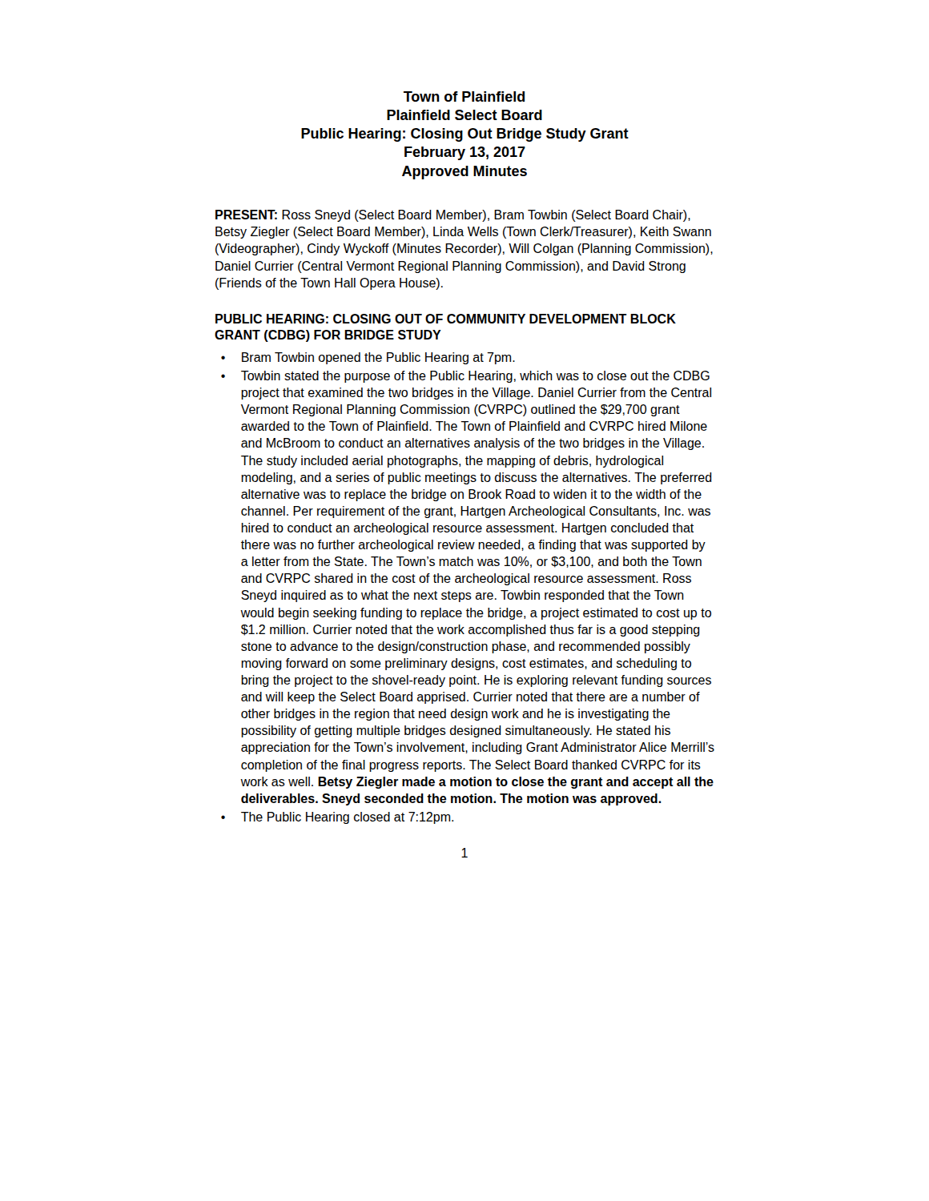Town of Plainfield Plainfield Select Board Public Hearing: Closing Out Bridge Study Grant February 13, 2017 Approved Minutes
PRESENT: Ross Sneyd (Select Board Member), Bram Towbin (Select Board Chair), Betsy Ziegler (Select Board Member), Linda Wells (Town Clerk/Treasurer), Keith Swann (Videographer), Cindy Wyckoff (Minutes Recorder), Will Colgan (Planning Commission), Daniel Currier (Central Vermont Regional Planning Commission), and David Strong (Friends of the Town Hall Opera House).
PUBLIC HEARING: CLOSING OUT OF COMMUNITY DEVELOPMENT BLOCK GRANT (CDBG) FOR BRIDGE STUDY
Bram Towbin opened the Public Hearing at 7pm.
Towbin stated the purpose of the Public Hearing, which was to close out the CDBG project that examined the two bridges in the Village. Daniel Currier from the Central Vermont Regional Planning Commission (CVRPC) outlined the $29,700 grant awarded to the Town of Plainfield. The Town of Plainfield and CVRPC hired Milone and McBroom to conduct an alternatives analysis of the two bridges in the Village. The study included aerial photographs, the mapping of debris, hydrological modeling, and a series of public meetings to discuss the alternatives. The preferred alternative was to replace the bridge on Brook Road to widen it to the width of the channel. Per requirement of the grant, Hartgen Archeological Consultants, Inc. was hired to conduct an archeological resource assessment. Hartgen concluded that there was no further archeological review needed, a finding that was supported by a letter from the State. The Town’s match was 10%, or $3,100, and both the Town and CVRPC shared in the cost of the archeological resource assessment. Ross Sneyd inquired as to what the next steps are. Towbin responded that the Town would begin seeking funding to replace the bridge, a project estimated to cost up to $1.2 million. Currier noted that the work accomplished thus far is a good stepping stone to advance to the design/construction phase, and recommended possibly moving forward on some preliminary designs, cost estimates, and scheduling to bring the project to the shovel-ready point. He is exploring relevant funding sources and will keep the Select Board apprised. Currier noted that there are a number of other bridges in the region that need design work and he is investigating the possibility of getting multiple bridges designed simultaneously. He stated his appreciation for the Town’s involvement, including Grant Administrator Alice Merrill’s completion of the final progress reports. The Select Board thanked CVRPC for its work as well. Betsy Ziegler made a motion to close the grant and accept all the deliverables. Sneyd seconded the motion. The motion was approved.
The Public Hearing closed at 7:12pm.
1